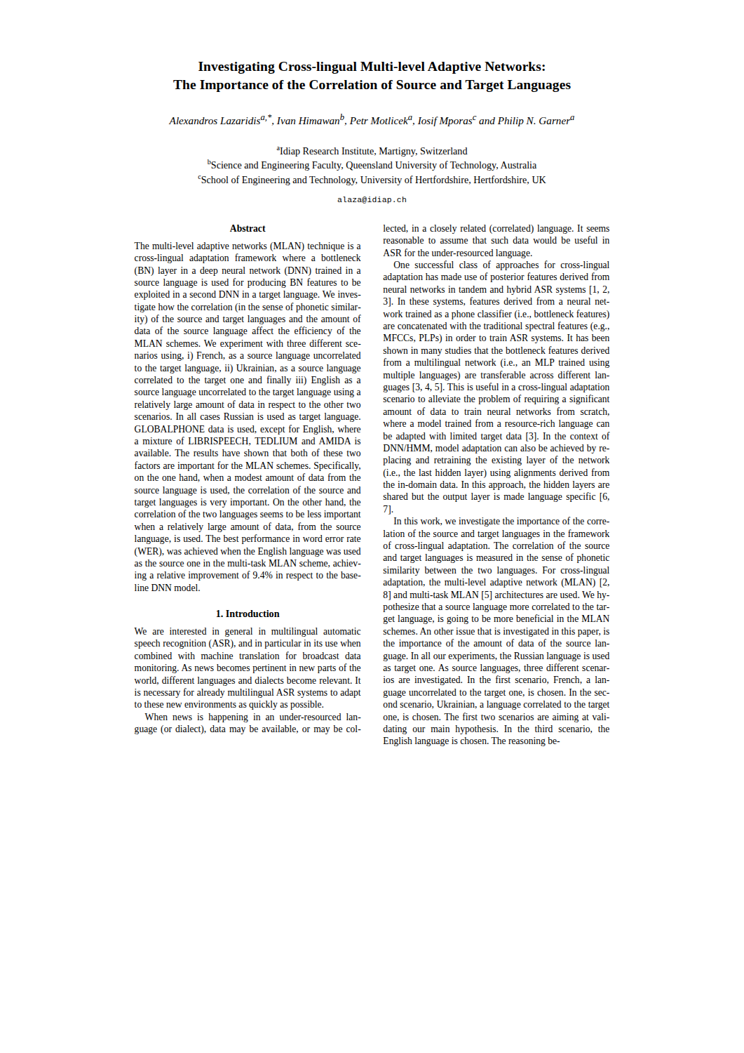Investigating Cross-lingual Multi-level Adaptive Networks:
The Importance of the Correlation of Source and Target Languages
Alexandros Lazaridisa,*, Ivan Himawanb, Petr Motliceka, Iosif Mporasc and Philip N. Garnera
aIdiap Research Institute, Martigny, Switzerland
bScience and Engineering Faculty, Queensland University of Technology, Australia
cSchool of Engineering and Technology, University of Hertfordshire, Hertfordshire, UK
alaza@idiap.ch
Abstract
The multi-level adaptive networks (MLAN) technique is a cross-lingual adaptation framework where a bottleneck (BN) layer in a deep neural network (DNN) trained in a source language is used for producing BN features to be exploited in a second DNN in a target language. We investigate how the correlation (in the sense of phonetic similarity) of the source and target languages and the amount of data of the source language affect the efficiency of the MLAN schemes. We experiment with three different scenarios using, i) French, as a source language uncorrelated to the target language, ii) Ukrainian, as a source language correlated to the target one and finally iii) English as a source language uncorrelated to the target language using a relatively large amount of data in respect to the other two scenarios. In all cases Russian is used as target language. GLOBALPHONE data is used, except for English, where a mixture of LIBRISPEECH, TEDLIUM and AMIDA is available. The results have shown that both of these two factors are important for the MLAN schemes. Specifically, on the one hand, when a modest amount of data from the source language is used, the correlation of the source and target languages is very important. On the other hand, the correlation of the two languages seems to be less important when a relatively large amount of data, from the source language, is used. The best performance in word error rate (WER), was achieved when the English language was used as the source one in the multi-task MLAN scheme, achieving a relative improvement of 9.4% in respect to the baseline DNN model.
1. Introduction
We are interested in general in multilingual automatic speech recognition (ASR), and in particular in its use when combined with machine translation for broadcast data monitoring. As news becomes pertinent in new parts of the world, different languages and dialects become relevant. It is necessary for already multilingual ASR systems to adapt to these new environments as quickly as possible.
When news is happening in an under-resourced language (or dialect), data may be available, or may be collected, in a closely related (correlated) language. It seems reasonable to assume that such data would be useful in ASR for the under-resourced language.
One successful class of approaches for cross-lingual adaptation has made use of posterior features derived from neural networks in tandem and hybrid ASR systems [1, 2, 3]. In these systems, features derived from a neural network trained as a phone classifier (i.e., bottleneck features) are concatenated with the traditional spectral features (e.g., MFCCs, PLPs) in order to train ASR systems. It has been shown in many studies that the bottleneck features derived from a multilingual network (i.e., an MLP trained using multiple languages) are transferable across different languages [3, 4, 5]. This is useful in a cross-lingual adaptation scenario to alleviate the problem of requiring a significant amount of data to train neural networks from scratch, where a model trained from a resource-rich language can be adapted with limited target data [3]. In the context of DNN/HMM, model adaptation can also be achieved by replacing and retraining the existing layer of the network (i.e., the last hidden layer) using alignments derived from the in-domain data. In this approach, the hidden layers are shared but the output layer is made language specific [6, 7].
In this work, we investigate the importance of the correlation of the source and target languages in the framework of cross-lingual adaptation. The correlation of the source and target languages is measured in the sense of phonetic similarity between the two languages. For cross-lingual adaptation, the multi-level adaptive network (MLAN) [2, 8] and multi-task MLAN [5] architectures are used. We hypothesize that a source language more correlated to the target language, is going to be more beneficial in the MLAN schemes. An other issue that is investigated in this paper, is the importance of the amount of data of the source language. In all our experiments, the Russian language is used as target one. As source languages, three different scenarios are investigated. In the first scenario, French, a language uncorrelated to the target one, is chosen. In the second scenario, Ukrainian, a language correlated to the target one, is chosen. The first two scenarios are aiming at validating our main hypothesis. In the third scenario, the English language is chosen. The reasoning be-